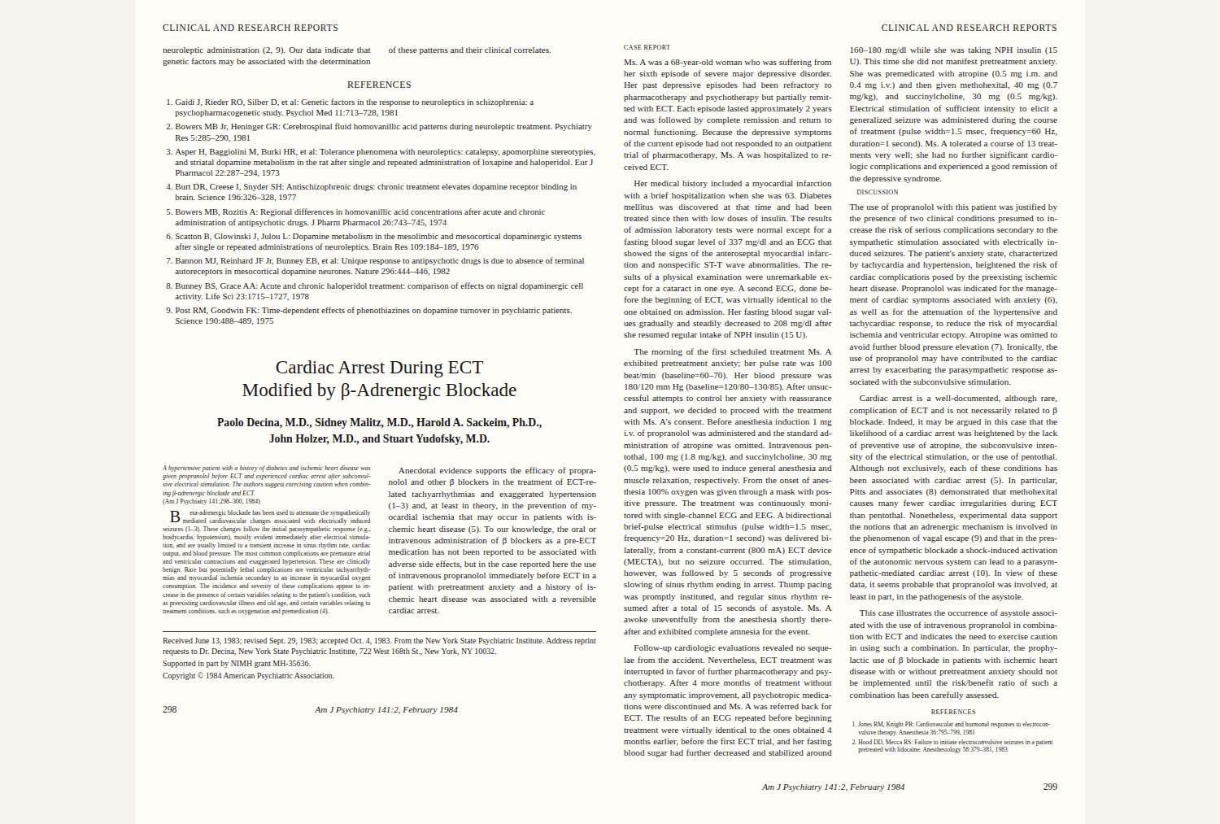CLINICAL AND RESEARCH REPORTS
neuroleptic administration (2, 9). Our data indicate that genetic factors may be associated with the determination of these patterns and their clinical correlates.
References
Gaidi J, Rieder RO, Silber D, et al: Genetic factors in the response to neuroleptics in schizophrenia: a psychopharmacogenetic study. Psychol Med 11:713–728, 1981
Bowers MB Jr, Heninger GR: Cerebrospinal fluid homovanillic acid patterns during neuroleptic treatment. Psychiatry Res 5:285–290, 1981
Asper H, Baggiolini M, Burki HR, et al: Tolerance phenomena with neuroleptics: catalepsy, apomorphine stereotypies, and striatal dopamine metabolism in the rat after single and repeated administration of loxapine and haloperidol. Eur J Pharmacol 22:287–294, 1973
Burt DR, Creese I, Snyder SH: Antischizophrenic drugs: chronic treatment elevates dopamine receptor binding in brain. Science 196:326–328, 1977
Bowers MB, Rozitis A: Regional differences in homovanillic acid concentrations after acute and chronic administration of antipsychotic drugs. J Pharm Pharmacol 26:743–745, 1974
Scatton B, Glowinski J, Julou L: Dopamine metabolism in the mesolimbic and mesocortical dopaminergic systems after single or repeated administrations of neuroleptics. Brain Res 109:184–189, 1976
Bannon MJ, Reinhard JF Jr, Bunney EB, et al: Unique response to antipsychotic drugs is due to absence of terminal autoreceptors in mesocortical dopamine neurones. Nature 296:444–446, 1982
Bunney BS, Grace AA: Acute and chronic haloperidol treatment: comparison of effects on nigral dopaminergic cell activity. Life Sci 23:1715–1727, 1978
Post RM, Goodwin FK: Time-dependent effects of phenothiazines on dopamine turnover in psychiatric patients. Science 190:488–489, 1975
Cardiac Arrest During ECT
Modified by β-Adrenergic Blockade
Paolo Decina, M.D., Sidney Malitz, M.D., Harold A. Sackeim, Ph.D.,
John Holzer, M.D., and Stuart Yudofsky, M.D.
A hypertensive patient with a history of diabetes and ischemic heart disease was given propranolol before ECT and experienced cardiac arrest after subconvulsive electrical stimulation. The authors suggest exercising caution when combining β-adrenergic blockade and ECT.
(Am J Psychiatry 141:298–300, 1984)
Beta-adrenergic blockade has been used to attenuate the sympathetically mediated cardiovascular changes associated with electrically induced seizures (1–3). These changes follow the initial parasympathetic response (e.g., bradycardia, hypotension), mostly evident immediately after electrical stimulation, and are usually limited to a transient increase in sinus rhythm rate, cardiac output, and blood pressure. The most common complications are premature atrial and ventricular contractions and exaggerated hypertension. These are clinically benign. Rare but potentially lethal complications are ventricular tachyarrhythmias and myocardial ischemia secondary to an increase in myocardial oxygen consumption. The incidence and severity of these complications appear to increase in the presence of certain variables relating to the patient's condition, such as preexisting cardiovascular illness and old age, and certain variables relating to treatment conditions, such as oxygenation and premedication (4).
Anecdotal evidence supports the efficacy of propranolol and other β blockers in the treatment of ECT-related tachyarrhythmias and exaggerated hypertension (1–3) and, at least in theory, in the prevention of myocardial ischemia that may occur in patients with ischemic heart disease (5). To our knowledge, the oral or intravenous administration of β blockers as a pre-ECT medication has not been reported to be associated with adverse side effects, but in the case reported here the use of intravenous propranolol immediately before ECT in a patient with pretreatment anxiety and a history of ischemic heart disease was associated with a reversible cardiac arrest.
Received June 13, 1983; revised Sept. 29, 1983; accepted Oct. 4, 1983. From the New York State Psychiatric Institute. Address reprint requests to Dr. Decina, New York State Psychiatric Institute, 722 West 168th St., New York, NY 10032.
Supported in part by NIMH grant MH-35636.
Copyright © 1984 American Psychiatric Association.
298
Am J Psychiatry 141:2, February 1984
CLINICAL AND RESEARCH REPORTS
Case Report
Ms. A was a 68-year-old woman who was suffering from her sixth episode of severe major depressive disorder. Her past depressive episodes had been refractory to pharmacotherapy and psychotherapy but partially remitted with ECT. Each episode lasted approximately 2 years and was followed by complete remission and return to normal functioning. Because the depressive symptoms of the current episode had not responded to an outpatient trial of pharmacotherapy, Ms. A was hospitalized to received ECT.
Her medical history included a myocardial infarction with a brief hospitalization when she was 63. Diabetes mellitus was discovered at that time and had been treated since then with low doses of insulin. The results of admission laboratory tests were normal except for a fasting blood sugar level of 337 mg/dl and an ECG that showed the signs of the anteroseptal myocardial infarction and nonspecific ST-T wave abnormalities. The results of a physical examination were unremarkable except for a cataract in one eye. A second ECG, done before the beginning of ECT, was virtually identical to the one obtained on admission. Her fasting blood sugar values gradually and steadily decreased to 208 mg/dl after she resumed regular intake of NPH insulin (15 U).
The morning of the first scheduled treatment Ms. A exhibited pretreatment anxiety; her pulse rate was 100 beat/min (baseline=60–70). Her blood pressure was 180/120 mm Hg (baseline=120/80–130/85). After unsuccessful attempts to control her anxiety with reassurance and support, we decided to proceed with the treatment with Ms. A's consent. Before anesthesia induction 1 mg i.v. of propranolol was administered and the standard administration of atropine was omitted. Intravenous pentothal, 100 mg (1.8 mg/kg), and succinylcholine, 30 mg (0.5 mg/kg), were used to induce general anesthesia and muscle relaxation, respectively. From the onset of anesthesia 100% oxygen was given through a mask with positive pressure. The treatment was continuously monitored with single-channel ECG and EEG. A bidirectional brief-pulse electrical stimulus (pulse width=1.5 msec, frequency=20 Hz, duration=1 second) was delivered bilaterally, from a constant-current (800 mA) ECT device (MECTA), but no seizure occurred. The stimulation, however, was followed by 5 seconds of progressive slowing of sinus rhythm ending in arrest. Thump pacing was promptly instituted, and regular sinus rhythm resumed after a total of 15 seconds of asystole. Ms. A awoke uneventfully from the anesthesia shortly thereafter and exhibited complete amnesia for the event.
Follow-up cardiologic evaluations revealed no sequelae from the accident. Nevertheless, ECT treatment was interrupted in favor of further pharmacotherapy and psychotherapy. After 4 more months of treatment without any symptomatic improvement, all psychotropic medications were discontinued and Ms. A was referred back for ECT. The results of an ECG repeated before beginning treatment were virtually identical to the ones obtained 4 months earlier, before the first ECT trial, and her fasting blood sugar had further decreased and stabilized around 160–180 mg/dl while she was taking NPH insulin (15 U). This time she did not manifest pretreatment anxiety. She was premedicated with atropine (0.5 mg i.m. and 0.4 mg i.v.) and then given methohexital, 40 mg (0.7 mg/kg), and succinylcholine, 30 mg (0.5 mg/kg). Electrical stimulation of sufficient intensity to elicit a generalized seizure was administered during the course of treatment (pulse width=1.5 msec, frequency=60 Hz, duration=1 second). Ms. A tolerated a course of 13 treatments very well; she had no further significant cardiologic complications and experienced a good remission of the depressive syndrome.
Discussion
The use of propranolol with this patient was justified by the presence of two clinical conditions presumed to increase the risk of serious complications secondary to the sympathetic stimulation associated with electrically induced seizures. The patient's anxiety state, characterized by tachycardia and hypertension, heightened the risk of cardiac complications posed by the preexisting ischemic heart disease. Propranolol was indicated for the management of cardiac symptoms associated with anxiety (6), as well as for the attenuation of the hypertensive and tachycardiac response, to reduce the risk of myocardial ischemia and ventricular ectopy. Atropine was omitted to avoid further blood pressure elevation (7). Ironically, the use of propranolol may have contributed to the cardiac arrest by exacerbating the parasympathetic response associated with the subconvulsive stimulation.
Cardiac arrest is a well-documented, although rare, complication of ECT and is not necessarily related to β blockade. Indeed, it may be argued in this case that the likelihood of a cardiac arrest was heightened by the lack of preventive use of atropine, the subconvulsive intensity of the electrical stimulation, or the use of pentothal. Although not exclusively, each of these conditions has been associated with cardiac arrest (5). In particular, Pitts and associates (8) demonstrated that methohexital causes many fewer cardiac irregularities during ECT than pentothal. Nonetheless, experimental data support the notions that an adrenergic mechanism is involved in the phenomenon of vagal escape (9) and that in the presence of sympathetic blockade a shock-induced activation of the autonomic nervous system can lead to a parasympathetic-mediated cardiac arrest (10). In view of these data, it seems probable that propranolol was involved, at least in part, in the pathogenesis of the asystole.
This case illustrates the occurrence of asystole associated with the use of intravenous propranolol in combination with ECT and indicates the need to exercise caution in using such a combination. In particular, the prophylactic use of β blockade in patients with ischemic heart disease with or without pretreatment anxiety should not be implemented until the risk/benefit ratio of such a combination has been carefully assessed.
References
Jones RM, Knight PR: Cardiovascular and hormonal responses to electroconvulsive therapy. Anaesthesia 36:795–799, 1981
Hood DD, Mecca RS: Failure to initiate electroconvulsive seizures in a patient pretreated with lidocaine. Anesthesiology 58:379–381, 1983
Am J Psychiatry 141:2, February 1984
299